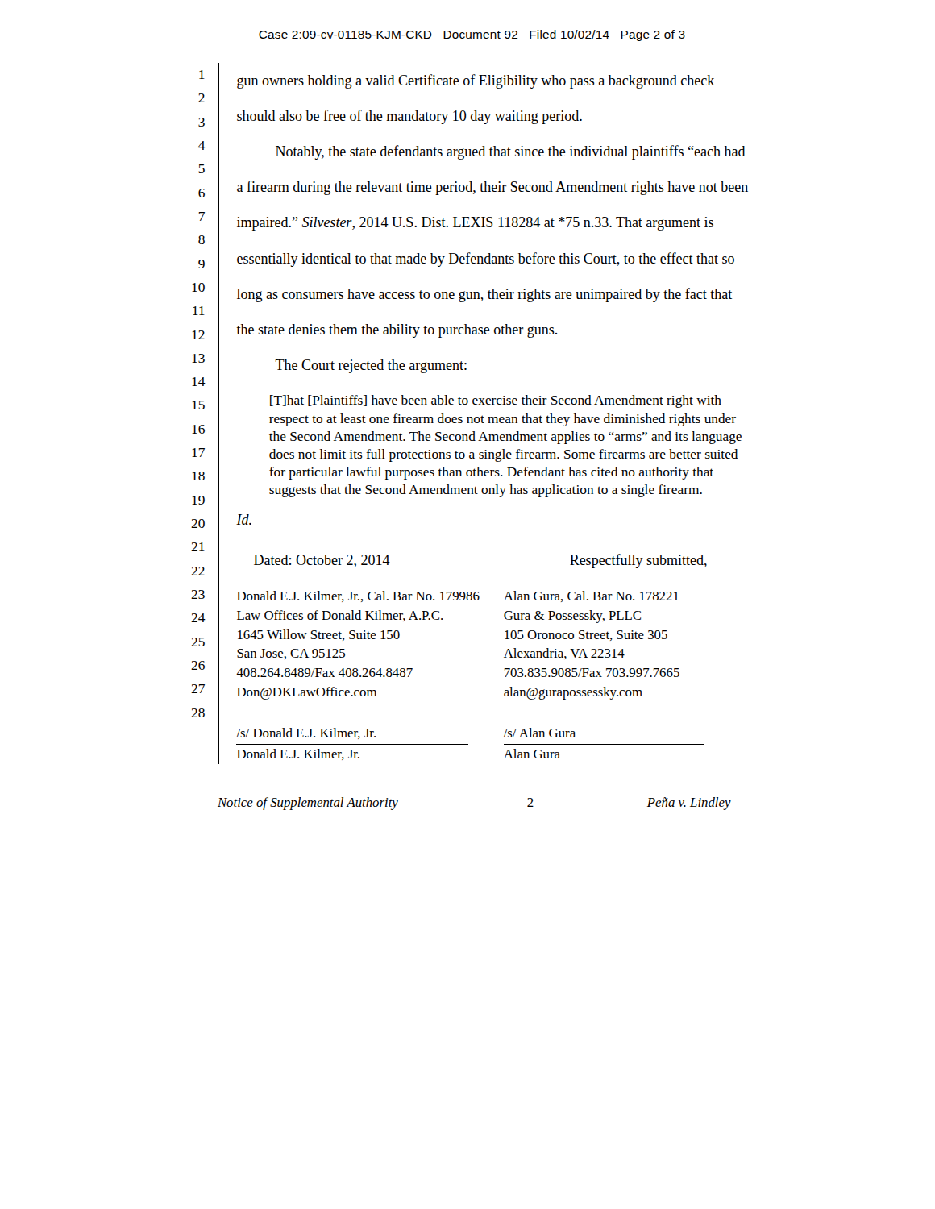Case 2:09-cv-01185-KJM-CKD Document 92 Filed 10/02/14 Page 2 of 3
1
2
3
4
5
6
7
8
9
10
11
12
13
14
15
16
17
18
19
20
21
22
23
24
25
26
27
28
gun owners holding a valid Certificate of Eligibility who pass a background check should also be free of the mandatory 10 day waiting period.
Notably, the state defendants argued that since the individual plaintiffs “each had a firearm during the relevant time period, their Second Amendment rights have not been impaired.” Silvester, 2014 U.S. Dist. LEXIS 118284 at *75 n.33. That argument is essentially identical to that made by Defendants before this Court, to the effect that so long as consumers have access to one gun, their rights are unimpaired by the fact that the state denies them the ability to purchase other guns.
The Court rejected the argument:
[T]hat [Plaintiffs] have been able to exercise their Second Amendment right with respect to at least one firearm does not mean that they have diminished rights under the Second Amendment. The Second Amendment applies to “arms” and its language does not limit its full protections to a single firearm. Some firearms are better suited for particular lawful purposes than others. Defendant has cited no authority that suggests that the Second Amendment only has application to a single firearm.
Id.
Dated: October 2, 2014
Respectfully submitted,
Donald E.J. Kilmer, Jr., Cal. Bar No. 179986
Law Offices of Donald Kilmer, A.P.C.
1645 Willow Street, Suite 150
San Jose, CA 95125
408.264.8489/Fax 408.264.8487
Don@DKLawOffice.com
/s/ Donald E.J. Kilmer, Jr.
Donald E.J. Kilmer, Jr.
Alan Gura, Cal. Bar No. 178221
Gura & Possessky, PLLC
105 Oronoco Street, Suite 305
Alexandria, VA 22314
703.835.9085/Fax 703.997.7665
alan@gurapossessky.com
/s/ Alan Gura
Alan Gura
Notice of Supplemental Authority
2
Peña v. Lindley